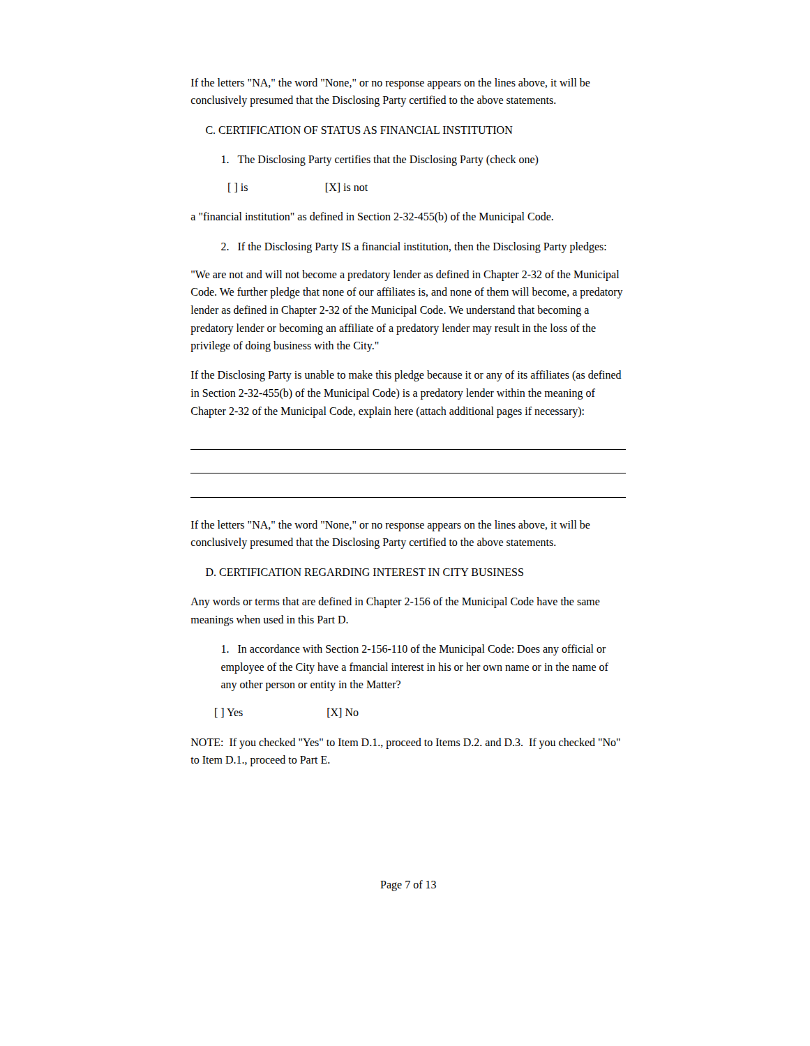If the letters "NA," the word "None," or no response appears on the lines above, it will be conclusively presumed that the Disclosing Party certified to the above statements.
C. CERTIFICATION OF STATUS AS FINANCIAL INSTITUTION
1. The Disclosing Party certifies that the Disclosing Party (check one)
[ ] is [X] is not
a "financial institution" as defined in Section 2-32-455(b) of the Municipal Code.
2. If the Disclosing Party IS a financial institution, then the Disclosing Party pledges:
"We are not and will not become a predatory lender as defined in Chapter 2-32 of the Municipal Code. We further pledge that none of our affiliates is, and none of them will become, a predatory lender as defined in Chapter 2-32 of the Municipal Code. We understand that becoming a predatory lender or becoming an affiliate of a predatory lender may result in the loss of the privilege of doing business with the City."
If the Disclosing Party is unable to make this pledge because it or any of its affiliates (as defined in Section 2-32-455(b) of the Municipal Code) is a predatory lender within the meaning of Chapter 2-32 of the Municipal Code, explain here (attach additional pages if necessary):
If the letters "NA," the word "None," or no response appears on the lines above, it will be conclusively presumed that the Disclosing Party certified to the above statements.
D. CERTIFICATION REGARDING INTEREST IN CITY BUSINESS
Any words or terms that are defined in Chapter 2-156 of the Municipal Code have the same meanings when used in this Part D.
1. In accordance with Section 2-156-110 of the Municipal Code: Does any official or employee of the City have a fmancial interest in his or her own name or in the name of any other person or entity in the Matter?
[ ] Yes [X] No
NOTE: If you checked "Yes" to Item D.1., proceed to Items D.2. and D.3. If you checked "No" to Item D.1., proceed to Part E.
Page 7 of 13